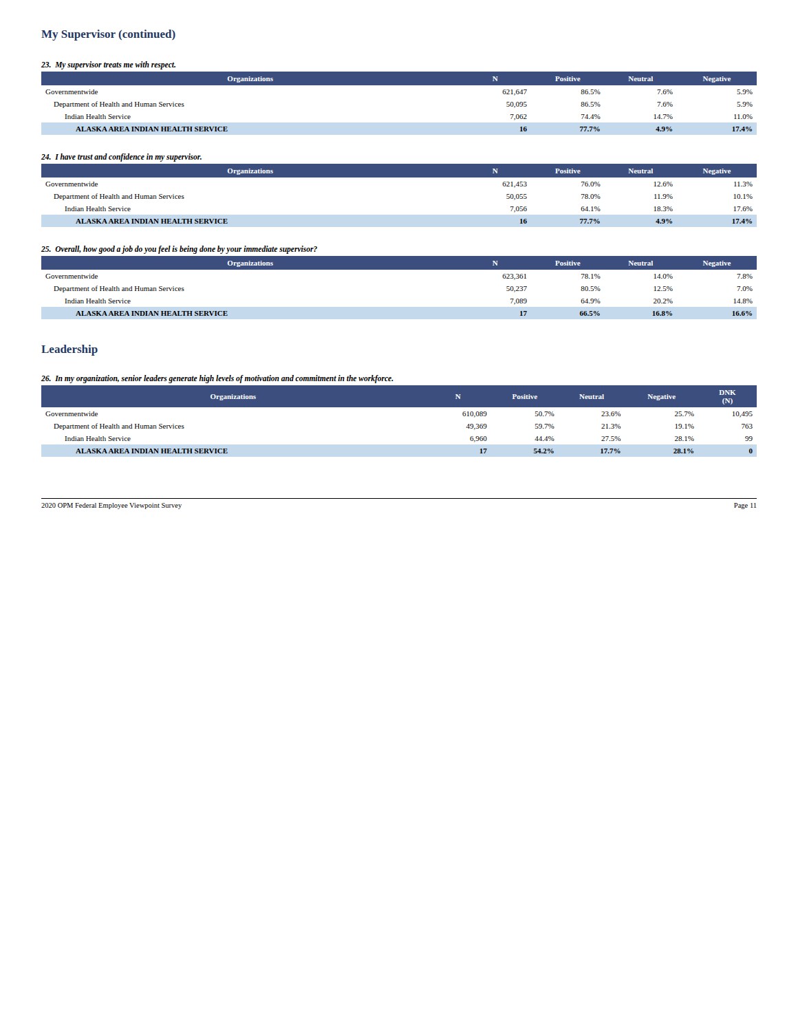My Supervisor (continued)
23. My supervisor treats me with respect.
| Organizations | N | Positive | Neutral | Negative |
| --- | --- | --- | --- | --- |
| Governmentwide | 621,647 | 86.5% | 7.6% | 5.9% |
| Department of Health and Human Services | 50,095 | 86.5% | 7.6% | 5.9% |
| Indian Health Service | 7,062 | 74.4% | 14.7% | 11.0% |
| Alaska Area Indian Health Service | 16 | 77.7% | 4.9% | 17.4% |
24. I have trust and confidence in my supervisor.
| Organizations | N | Positive | Neutral | Negative |
| --- | --- | --- | --- | --- |
| Governmentwide | 621,453 | 76.0% | 12.6% | 11.3% |
| Department of Health and Human Services | 50,055 | 78.0% | 11.9% | 10.1% |
| Indian Health Service | 7,056 | 64.1% | 18.3% | 17.6% |
| Alaska Area Indian Health Service | 16 | 77.7% | 4.9% | 17.4% |
25. Overall, how good a job do you feel is being done by your immediate supervisor?
| Organizations | N | Positive | Neutral | Negative |
| --- | --- | --- | --- | --- |
| Governmentwide | 623,361 | 78.1% | 14.0% | 7.8% |
| Department of Health and Human Services | 50,237 | 80.5% | 12.5% | 7.0% |
| Indian Health Service | 7,089 | 64.9% | 20.2% | 14.8% |
| Alaska Area Indian Health Service | 17 | 66.5% | 16.8% | 16.6% |
Leadership
26. In my organization, senior leaders generate high levels of motivation and commitment in the workforce.
| Organizations | N | Positive | Neutral | Negative | DNK (N) |
| --- | --- | --- | --- | --- | --- |
| Governmentwide | 610,089 | 50.7% | 23.6% | 25.7% | 10,495 |
| Department of Health and Human Services | 49,369 | 59.7% | 21.3% | 19.1% | 763 |
| Indian Health Service | 6,960 | 44.4% | 27.5% | 28.1% | 99 |
| Alaska Area Indian Health Service | 17 | 54.2% | 17.7% | 28.1% | 0 |
2020 OPM Federal Employee Viewpoint Survey Page 11